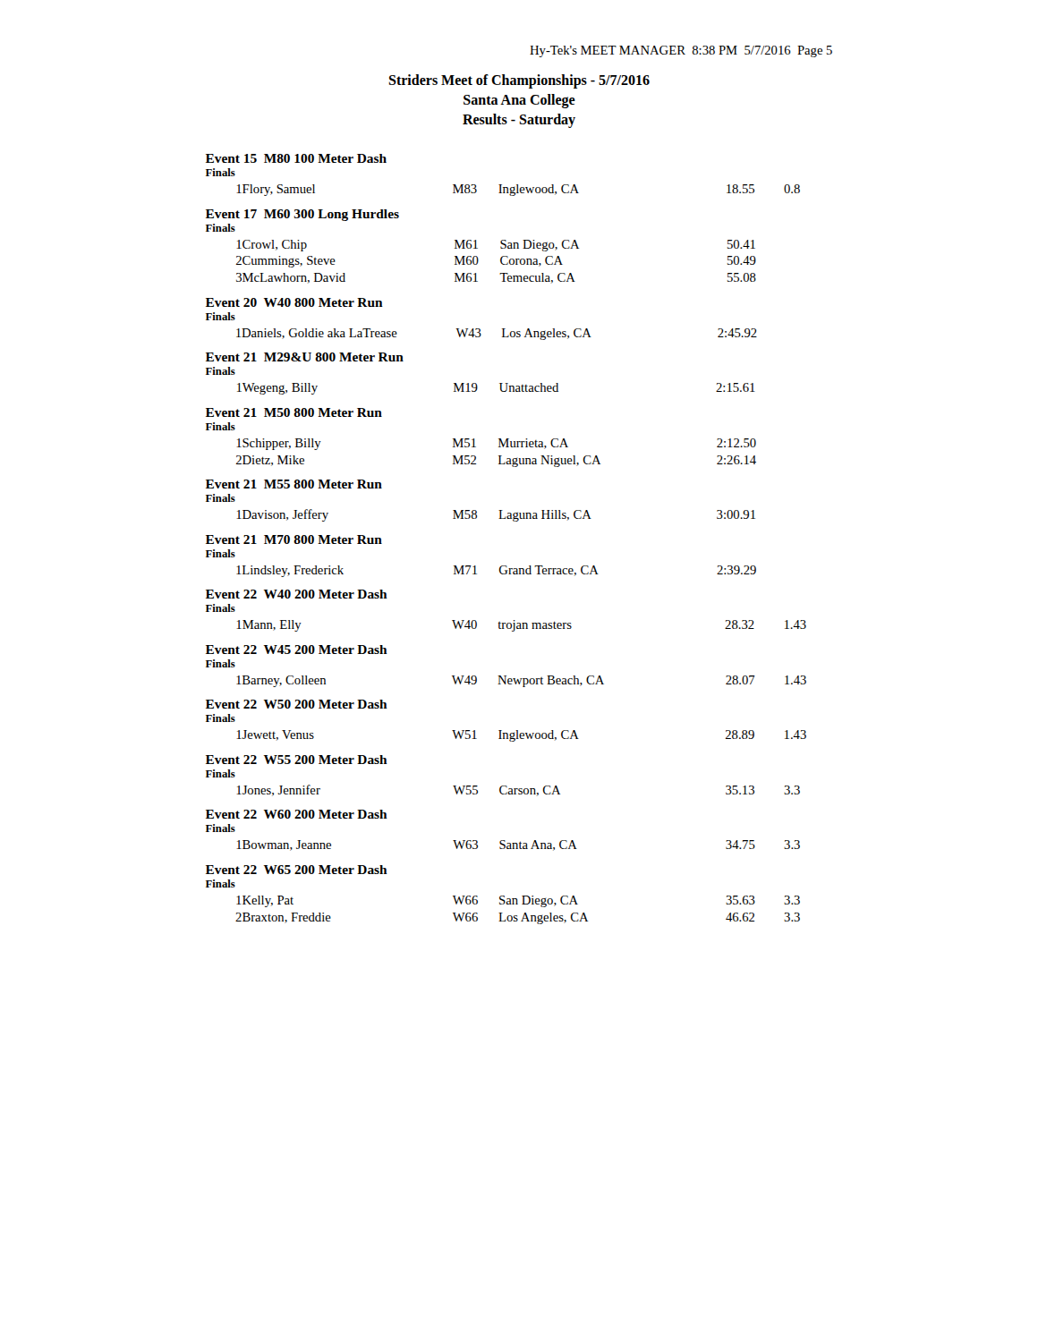Hy-Tek's MEET MANAGER 8:38 PM 5/7/2016 Page 5
Striders Meet of Championships - 5/7/2016
Santa Ana College
Results - Saturday
Event 15 M80 100 Meter Dash
Finals
| 1 | Flory, Samuel | M83 | Inglewood, CA | 18.55 | 0.8 | |
Event 17 M60 300 Long Hurdles
Finals
| 1 | Crowl, Chip | M61 | San Diego, CA | 50.41 | | |
| 2 | Cummings, Steve | M60 | Corona, CA | 50.49 | | |
| 3 | McLawhorn, David | M61 | Temecula, CA | 55.08 | | |
Event 20 W40 800 Meter Run
Finals
| 1 | Daniels, Goldie aka LaTrease | W43 | Los Angeles, CA | 2:45.92 | | |
Event 21 M29&U 800 Meter Run
Finals
| 1 | Wegeng, Billy | M19 | Unattached | 2:15.61 | | |
Event 21 M50 800 Meter Run
Finals
| 1 | Schipper, Billy | M51 | Murrieta, CA | 2:12.50 | | |
| 2 | Dietz, Mike | M52 | Laguna Niguel, CA | 2:26.14 | | |
Event 21 M55 800 Meter Run
Finals
| 1 | Davison, Jeffery | M58 | Laguna Hills, CA | 3:00.91 | | |
Event 21 M70 800 Meter Run
Finals
| 1 | Lindsley, Frederick | M71 | Grand Terrace, CA | 2:39.29 | | |
Event 22 W40 200 Meter Dash
Finals
| 1 | Mann, Elly | W40 | trojan masters | 28.32 | 1.4 | 3 |
Event 22 W45 200 Meter Dash
Finals
| 1 | Barney, Colleen | W49 | Newport Beach, CA | 28.07 | 1.4 | 3 |
Event 22 W50 200 Meter Dash
Finals
| 1 | Jewett, Venus | W51 | Inglewood, CA | 28.89 | 1.4 | 3 |
Event 22 W55 200 Meter Dash
Finals
| 1 | Jones, Jennifer | W55 | Carson, CA | 35.13 | 3.3 | |
Event 22 W60 200 Meter Dash
Finals
| 1 | Bowman, Jeanne | W63 | Santa Ana, CA | 34.75 | 3.3 | |
Event 22 W65 200 Meter Dash
Finals
| 1 | Kelly, Pat | W66 | San Diego, CA | 35.63 | 3.3 | |
| 2 | Braxton, Freddie | W66 | Los Angeles, CA | 46.62 | 3.3 | |